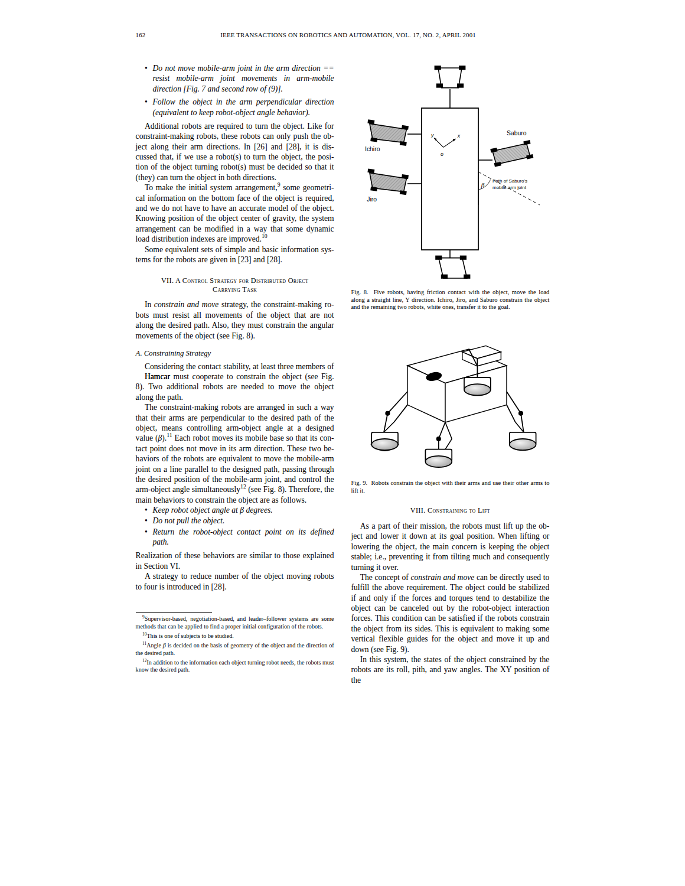162
IEEE TRANSACTIONS ON ROBOTICS AND AUTOMATION, VOL. 17, NO. 2, APRIL 2001
Do not move mobile-arm joint in the arm direction == resist mobile-arm joint movements in arm-mobile direction [Fig. 7 and second row of (9)].
Follow the object in the arm perpendicular direction (equivalent to keep robot-object angle behavior).
Additional robots are required to turn the object. Like for constraint-making robots, these robots can only push the object along their arm directions. In [26] and [28], it is discussed that, if we use a robot(s) to turn the object, the position of the object turning robot(s) must be decided so that it (they) can turn the object in both directions.
To make the initial system arrangement,9 some geometrical information on the bottom face of the object is required, and we do not have to have an accurate model of the object. Knowing position of the object center of gravity, the system arrangement can be modified in a way that some dynamic load distribution indexes are improved.10
Some equivalent sets of simple and basic information systems for the robots are given in [23] and [28].
VII. A Control Strategy for Distributed Object
Carrying Task
In constrain and move strategy, the constraint-making robots must resist all movements of the object that are not along the desired path. Also, they must constrain the angular movements of the object (see Fig. 8).
A. Constraining Strategy
Considering the contact stability, at least three members of Hamcar Hamcar must cooperate to constrain the object (see Fig. 8). Two additional robots are needed to move the object along the path.
The constraint-making robots are arranged in such a way that their arms are perpendicular to the desired path of the object, means controlling arm-object angle at a designed value (β).11 Each robot moves its mobile base so that its contact point does not move in its arm direction. These two behaviors of the robots are equivalent to move the mobile-arm joint on a line parallel to the designed path, passing through the desired position of the mobile-arm joint, and control the arm-object angle simultaneously12 (see Fig. 8). Therefore, the main behaviors to constrain the object are as follows.
Keep robot object angle at β degrees.
Do not pull the object.
Return the robot-object contact point on its defined path.
Realization of these behaviors are similar to those explained in Section VI.
A strategy to reduce number of the object moving robots to four is introduced in [28].
9Supervisor-based, negotiation-based, and leader–follower systems are some methods that can be applied to find a proper initial configuration of the robots.
10This is one of subjects to be studied.
11Angle β is decided on the basis of geometry of the object and the direction of the desired path.
12In addition to the information each object turning robot needs, the robots must know the desired path.
Ichiro Jiro Saburo y x o β Path of Saburo's mobile-arm joint
Fig. 8. Five robots, having friction contact with the object, move the load along a straight line, Y direction. Ichiro, Jiro, and Saburo constrain the object and the remaining two robots, white ones, transfer it to the goal.
Fig. 9. Robots constrain the object with their arms and use their other arms to lift it.
VIII. Constraining to Lift
As a part of their mission, the robots must lift up the object and lower it down at its goal position. When lifting or lowering the object, the main concern is keeping the object stable; i.e., preventing it from tilting much and consequently turning it over.
The concept of constrain and move can be directly used to fulfill the above requirement. The object could be stabilized if and only if the forces and torques tend to destabilize the object can be canceled out by the robot-object interaction forces. This condition can be satisfied if the robots constrain the object from its sides. This is equivalent to making some vertical flexible guides for the object and move it up and down (see Fig. 9).
In this system, the states of the object constrained by the robots are its roll, pith, and yaw angles. The XY position of the